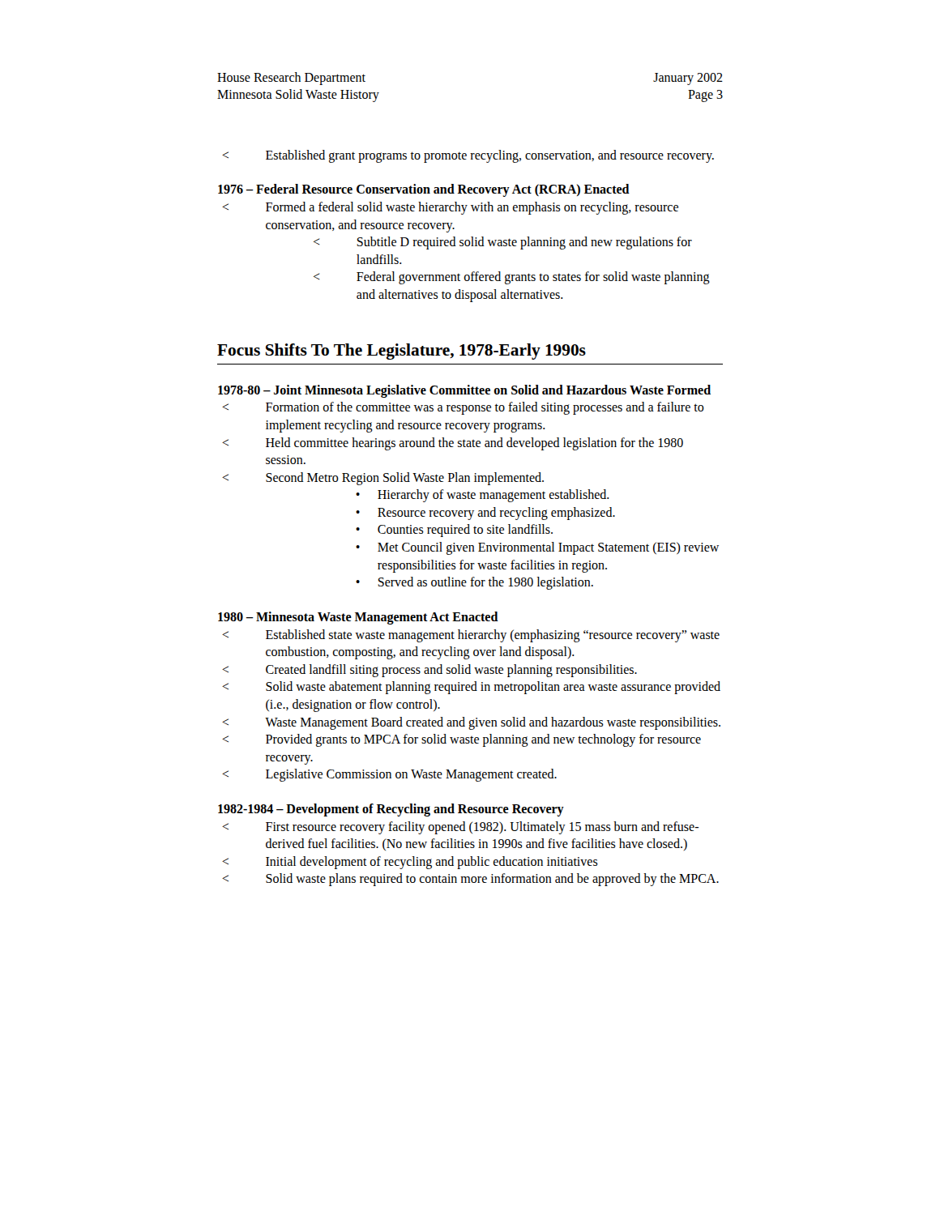House Research Department
Minnesota Solid Waste History
January 2002
Page 3
<Established grant programs to promote recycling, conservation, and resource recovery.
1976 – Federal Resource Conservation and Recovery Act (RCRA) Enacted
<Formed a federal solid waste hierarchy with an emphasis on recycling, resource conservation, and resource recovery.
<Subtitle D required solid waste planning and new regulations for landfills.
<Federal government offered grants to states for solid waste planning and alternatives to disposal alternatives.
Focus Shifts To The Legislature, 1978-Early 1990s
1978-80 – Joint Minnesota Legislative Committee on Solid and Hazardous Waste Formed
<Formation of the committee was a response to failed siting processes and a failure to implement recycling and resource recovery programs.
<Held committee hearings around the state and developed legislation for the 1980 session.
<Second Metro Region Solid Waste Plan implemented.
•Hierarchy of waste management established.
•Resource recovery and recycling emphasized.
•Counties required to site landfills.
•Met Council given Environmental Impact Statement (EIS) review responsibilities for waste facilities in region.
•Served as outline for the 1980 legislation.
1980 – Minnesota Waste Management Act Enacted
<Established state waste management hierarchy (emphasizing “resource recovery” waste combustion, composting, and recycling over land disposal).
<Created landfill siting process and solid waste planning responsibilities.
<Solid waste abatement planning required in metropolitan area waste assurance provided (i.e., designation or flow control).
<Waste Management Board created and given solid and hazardous waste responsibilities.
<Provided grants to MPCA for solid waste planning and new technology for resource recovery.
<Legislative Commission on Waste Management created.
1982-1984 – Development of Recycling and Resource Recovery
<First resource recovery facility opened (1982). Ultimately 15 mass burn and refuse-derived fuel facilities. (No new facilities in 1990s and five facilities have closed.)
<Initial development of recycling and public education initiatives
<Solid waste plans required to contain more information and be approved by the MPCA.